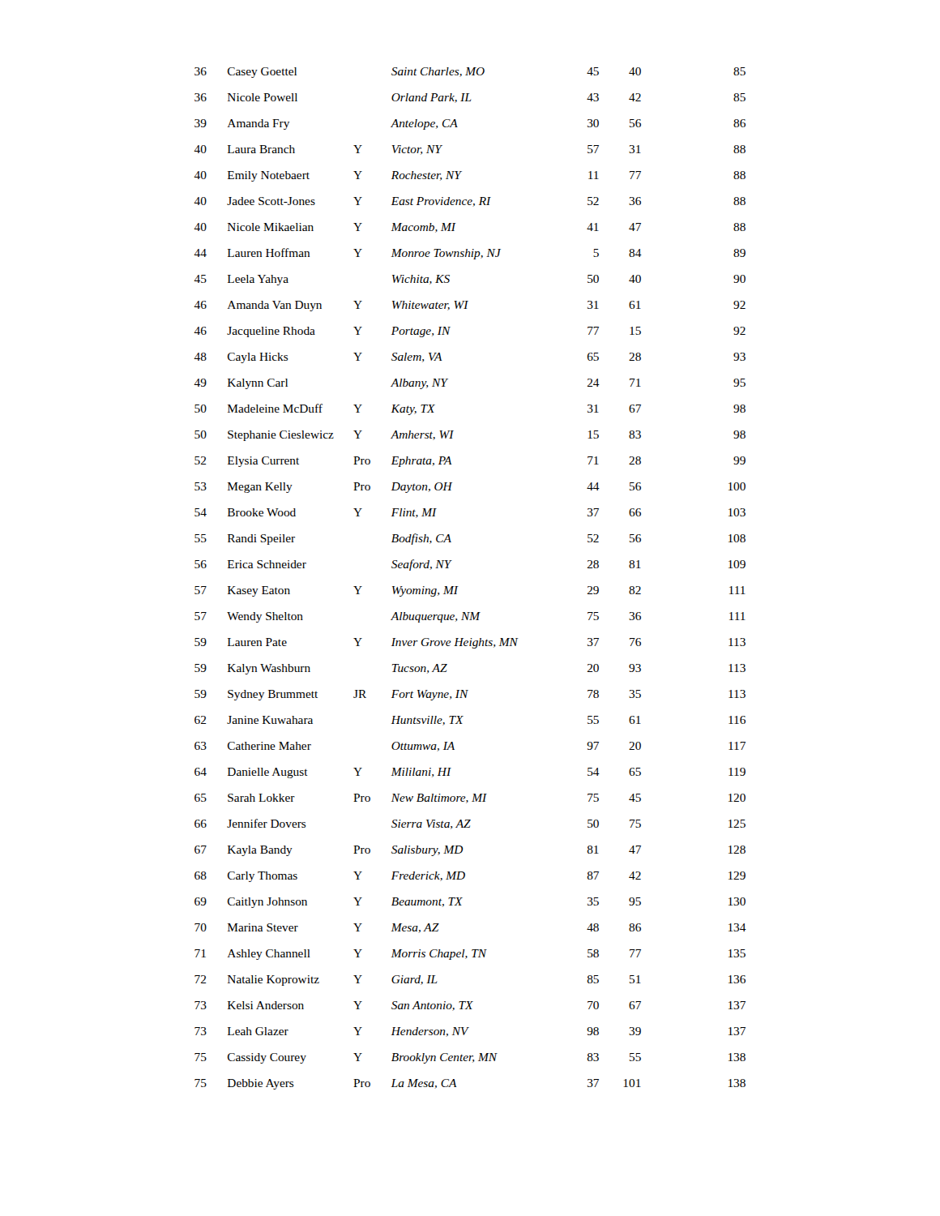| 36 | Casey Goettel | | Saint Charles, MO | 45 | 40 | 85 |
| 36 | Nicole Powell | | Orland Park, IL | 43 | 42 | 85 |
| 39 | Amanda Fry | | Antelope, CA | 30 | 56 | 86 |
| 40 | Laura Branch | Y | Victor, NY | 57 | 31 | 88 |
| 40 | Emily Notebaert | Y | Rochester, NY | 11 | 77 | 88 |
| 40 | Jadee Scott-Jones | Y | East Providence, RI | 52 | 36 | 88 |
| 40 | Nicole Mikaelian | Y | Macomb, MI | 41 | 47 | 88 |
| 44 | Lauren Hoffman | Y | Monroe Township, NJ | 5 | 84 | 89 |
| 45 | Leela Yahya | | Wichita, KS | 50 | 40 | 90 |
| 46 | Amanda Van Duyn | Y | Whitewater, WI | 31 | 61 | 92 |
| 46 | Jacqueline Rhoda | Y | Portage, IN | 77 | 15 | 92 |
| 48 | Cayla Hicks | Y | Salem, VA | 65 | 28 | 93 |
| 49 | Kalynn Carl | | Albany, NY | 24 | 71 | 95 |
| 50 | Madeleine McDuff | Y | Katy, TX | 31 | 67 | 98 |
| 50 | Stephanie Cieslewicz | Y | Amherst, WI | 15 | 83 | 98 |
| 52 | Elysia Current | Pro | Ephrata, PA | 71 | 28 | 99 |
| 53 | Megan Kelly | Pro | Dayton, OH | 44 | 56 | 100 |
| 54 | Brooke Wood | Y | Flint, MI | 37 | 66 | 103 |
| 55 | Randi Speiler | | Bodfish, CA | 52 | 56 | 108 |
| 56 | Erica Schneider | | Seaford, NY | 28 | 81 | 109 |
| 57 | Kasey Eaton | Y | Wyoming, MI | 29 | 82 | 111 |
| 57 | Wendy Shelton | | Albuquerque, NM | 75 | 36 | 111 |
| 59 | Lauren Pate | Y | Inver Grove Heights, MN | 37 | 76 | 113 |
| 59 | Kalyn Washburn | | Tucson, AZ | 20 | 93 | 113 |
| 59 | Sydney Brummett | JR | Fort Wayne, IN | 78 | 35 | 113 |
| 62 | Janine Kuwahara | | Huntsville, TX | 55 | 61 | 116 |
| 63 | Catherine Maher | | Ottumwa, IA | 97 | 20 | 117 |
| 64 | Danielle August | Y | Mililani, HI | 54 | 65 | 119 |
| 65 | Sarah Lokker | Pro | New Baltimore, MI | 75 | 45 | 120 |
| 66 | Jennifer Dovers | | Sierra Vista, AZ | 50 | 75 | 125 |
| 67 | Kayla Bandy | Pro | Salisbury, MD | 81 | 47 | 128 |
| 68 | Carly Thomas | Y | Frederick, MD | 87 | 42 | 129 |
| 69 | Caitlyn Johnson | Y | Beaumont, TX | 35 | 95 | 130 |
| 70 | Marina Stever | Y | Mesa, AZ | 48 | 86 | 134 |
| 71 | Ashley Channell | Y | Morris Chapel, TN | 58 | 77 | 135 |
| 72 | Natalie Koprowitz | Y | Giard, IL | 85 | 51 | 136 |
| 73 | Kelsi Anderson | Y | San Antonio, TX | 70 | 67 | 137 |
| 73 | Leah Glazer | Y | Henderson, NV | 98 | 39 | 137 |
| 75 | Cassidy Courey | Y | Brooklyn Center, MN | 83 | 55 | 138 |
| 75 | Debbie Ayers | Pro | La Mesa, CA | 37 | 101 | 138 |